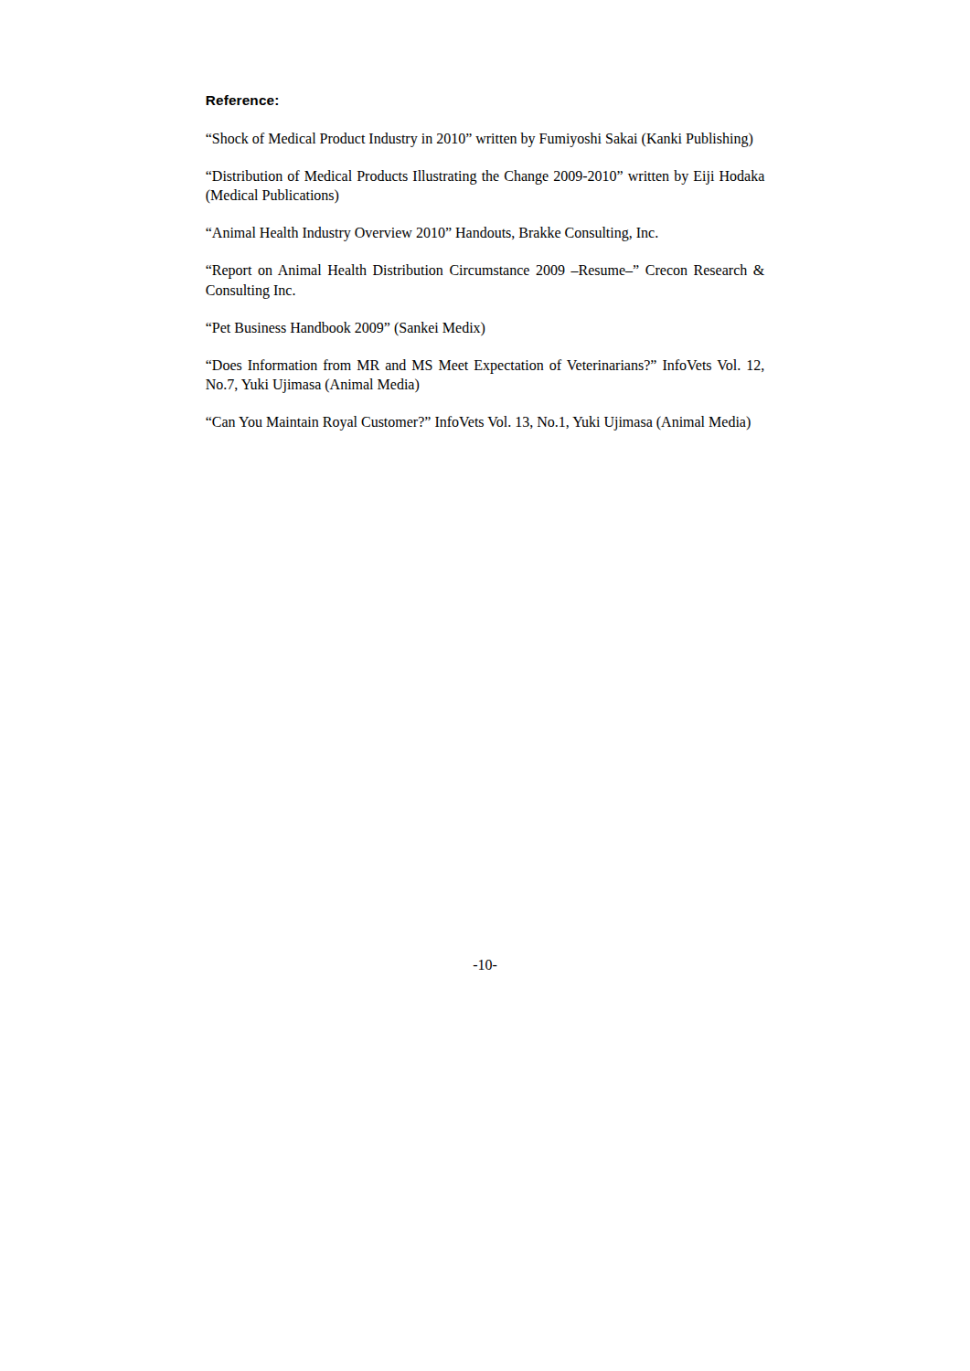Reference:
“Shock of Medical Product Industry in 2010” written by Fumiyoshi Sakai (Kanki Publishing)
“Distribution of Medical Products Illustrating the Change 2009-2010” written by Eiji Hodaka (Medical Publications)
“Animal Health Industry Overview 2010” Handouts, Brakke Consulting, Inc.
“Report on Animal Health Distribution Circumstance 2009 –Resume–” Crecon Research & Consulting Inc.
“Pet Business Handbook 2009” (Sankei Medix)
“Does Information from MR and MS Meet Expectation of Veterinarians?” InfoVets Vol. 12, No.7, Yuki Ujimasa (Animal Media)
“Can You Maintain Royal Customer?” InfoVets Vol. 13, No.1, Yuki Ujimasa (Animal Media)
-10-